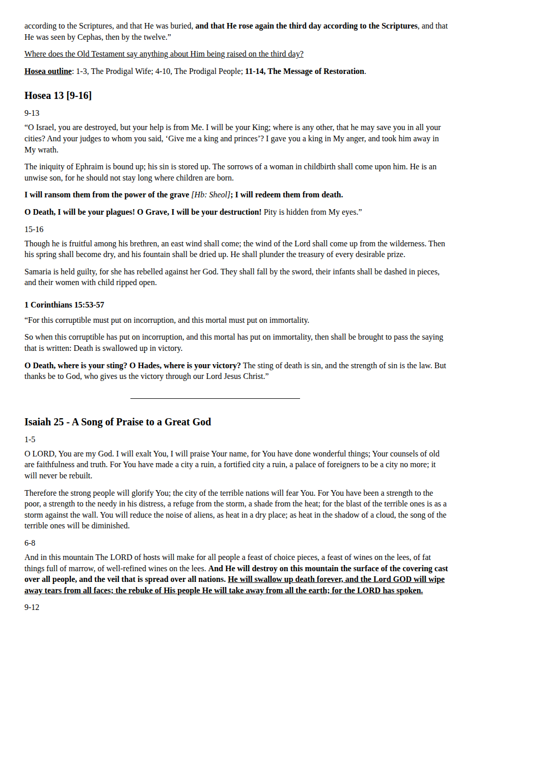according to the Scriptures, and that He was buried, and that He rose again the third day according to the Scriptures, and that He was seen by Cephas, then by the twelve.”
Where does the Old Testament say anything about Him being raised on the third day?
Hosea outline: 1-3, The Prodigal Wife; 4-10, The Prodigal People; 11-14, The Message of Restoration.
Hosea 13 [9-16]
9-13
“O Israel, you are destroyed, but your help is from Me. I will be your King; where is any other, that he may save you in all your cities? And your judges to whom you said, ‘Give me a king and princes’? I gave you a king in My anger, and took him away in My wrath.
The iniquity of Ephraim is bound up; his sin is stored up. The sorrows of a woman in childbirth shall come upon him. He is an unwise son, for he should not stay long where children are born.
I will ransom them from the power of the grave [Hb: Sheol]; I will redeem them from death.
O Death, I will be your plagues! O Grave, I will be your destruction! Pity is hidden from My eyes.”
15-16
Though he is fruitful among his brethren, an east wind shall come; the wind of the Lord shall come up from the wilderness. Then his spring shall become dry, and his fountain shall be dried up. He shall plunder the treasury of every desirable prize.
Samaria is held guilty, for she has rebelled against her God. They shall fall by the sword, their infants shall be dashed in pieces, and their women with child ripped open.
1 Corinthians 15:53-57
“For this corruptible must put on incorruption, and this mortal must put on immortality.
So when this corruptible has put on incorruption, and this mortal has put on immortality, then shall be brought to pass the saying that is written: Death is swallowed up in victory.
O Death, where is your sting? O Hades, where is your victory? The sting of death is sin, and the strength of sin is the law. But thanks be to God, who gives us the victory through our Lord Jesus Christ.”
Isaiah 25 - A Song of Praise to a Great God
1-5
O LORD, You are my God. I will exalt You, I will praise Your name, for You have done wonderful things; Your counsels of old are faithfulness and truth. For You have made a city a ruin, a fortified city a ruin, a palace of foreigners to be a city no more; it will never be rebuilt.
Therefore the strong people will glorify You; the city of the terrible nations will fear You. For You have been a strength to the poor, a strength to the needy in his distress, a refuge from the storm, a shade from the heat; for the blast of the terrible ones is as a storm against the wall. You will reduce the noise of aliens, as heat in a dry place; as heat in the shadow of a cloud, the song of the terrible ones will be diminished.
6-8
And in this mountain The LORD of hosts will make for all people a feast of choice pieces, a feast of wines on the lees, of fat things full of marrow, of well-refined wines on the lees. And He will destroy on this mountain the surface of the covering cast over all people, and the veil that is spread over all nations. He will swallow up death forever, and the Lord GOD will wipe away tears from all faces; the rebuke of His people He will take away from all the earth; for the LORD has spoken.
9-12